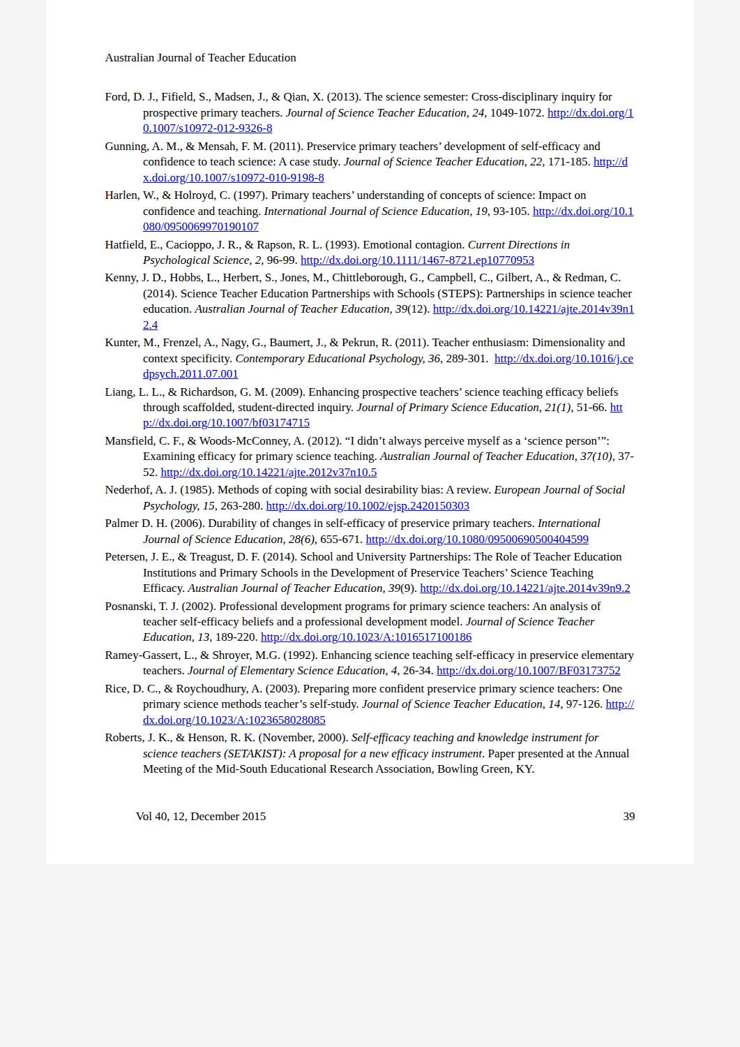Australian Journal of Teacher Education
Ford, D. J., Fifield, S., Madsen, J., & Qian, X. (2013). The science semester: Cross-disciplinary inquiry for prospective primary teachers. Journal of Science Teacher Education, 24, 1049-1072. http://dx.doi.org/10.1007/s10972-012-9326-8
Gunning, A. M., & Mensah, F. M. (2011). Preservice primary teachers’ development of self-efficacy and confidence to teach science: A case study. Journal of Science Teacher Education, 22, 171-185. http://dx.doi.org/10.1007/s10972-010-9198-8
Harlen, W., & Holroyd, C. (1997). Primary teachers’ understanding of concepts of science: Impact on confidence and teaching. International Journal of Science Education, 19, 93-105. http://dx.doi.org/10.1080/0950069970190107
Hatfield, E., Cacioppo, J. R., & Rapson, R. L. (1993). Emotional contagion. Current Directions in Psychological Science, 2, 96-99. http://dx.doi.org/10.1111/1467-8721.ep10770953
Kenny, J. D., Hobbs, L., Herbert, S., Jones, M., Chittleborough, G., Campbell, C., Gilbert, A., & Redman, C. (2014). Science Teacher Education Partnerships with Schools (STEPS): Partnerships in science teacher education. Australian Journal of Teacher Education, 39(12). http://dx.doi.org/10.14221/ajte.2014v39n12.4
Kunter, M., Frenzel, A., Nagy, G., Baumert, J., & Pekrun, R. (2011). Teacher enthusiasm: Dimensionality and context specificity. Contemporary Educational Psychology, 36, 289-301. http://dx.doi.org/10.1016/j.cedpsych.2011.07.001
Liang, L. L., & Richardson, G. M. (2009). Enhancing prospective teachers’ science teaching efficacy beliefs through scaffolded, student-directed inquiry. Journal of Primary Science Education, 21(1), 51-66. http://dx.doi.org/10.1007/bf03174715
Mansfield, C. F., & Woods-McConney, A. (2012). “I didn’t always perceive myself as a ‘science person’”: Examining efficacy for primary science teaching. Australian Journal of Teacher Education, 37(10), 37-52. http://dx.doi.org/10.14221/ajte.2012v37n10.5
Nederhof, A. J. (1985). Methods of coping with social desirability bias: A review. European Journal of Social Psychology, 15, 263-280. http://dx.doi.org/10.1002/ejsp.2420150303
Palmer D. H. (2006). Durability of changes in self-efficacy of preservice primary teachers. International Journal of Science Education, 28(6), 655-671. http://dx.doi.org/10.1080/09500690500404599
Petersen, J. E., & Treagust, D. F. (2014). School and University Partnerships: The Role of Teacher Education Institutions and Primary Schools in the Development of Preservice Teachers’ Science Teaching Efficacy. Australian Journal of Teacher Education, 39(9). http://dx.doi.org/10.14221/ajte.2014v39n9.2
Posnanski, T. J. (2002). Professional development programs for primary science teachers: An analysis of teacher self-efficacy beliefs and a professional development model. Journal of Science Teacher Education, 13, 189-220. http://dx.doi.org/10.1023/A:1016517100186
Ramey-Gassert, L., & Shroyer, M.G. (1992). Enhancing science teaching self-efficacy in preservice elementary teachers. Journal of Elementary Science Education, 4, 26-34. http://dx.doi.org/10.1007/BF03173752
Rice, D. C., & Roychoudhury, A. (2003). Preparing more confident preservice primary science teachers: One primary science methods teacher’s self-study. Journal of Science Teacher Education, 14, 97-126. http://dx.doi.org/10.1023/A:1023658028085
Roberts, J. K., & Henson, R. K. (November, 2000). Self-efficacy teaching and knowledge instrument for science teachers (SETAKIST): A proposal for a new efficacy instrument. Paper presented at the Annual Meeting of the Mid-South Educational Research Association, Bowling Green, KY.
Vol 40, 12, December 2015 39